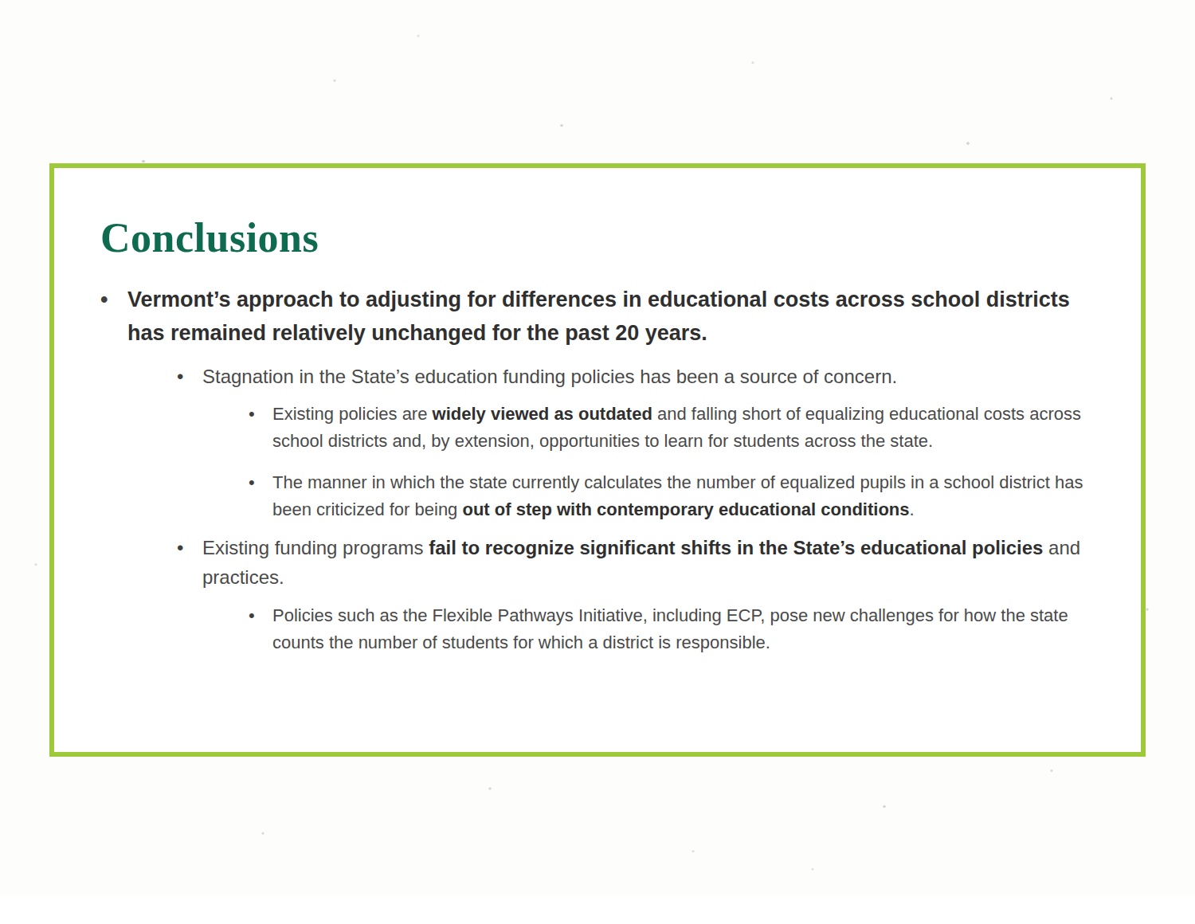Conclusions
Vermont’s approach to adjusting for differences in educational costs across school districts has remained relatively unchanged for the past 20 years.
Stagnation in the State’s education funding policies has been a source of concern.
Existing policies are widely viewed as outdated and falling short of equalizing educational costs across school districts and, by extension, opportunities to learn for students across the state.
The manner in which the state currently calculates the number of equalized pupils in a school district has been criticized for being out of step with contemporary educational conditions.
Existing funding programs fail to recognize significant shifts in the State’s educational policies and practices.
Policies such as the Flexible Pathways Initiative, including ECP, pose new challenges for how the state counts the number of students for which a district is responsible.